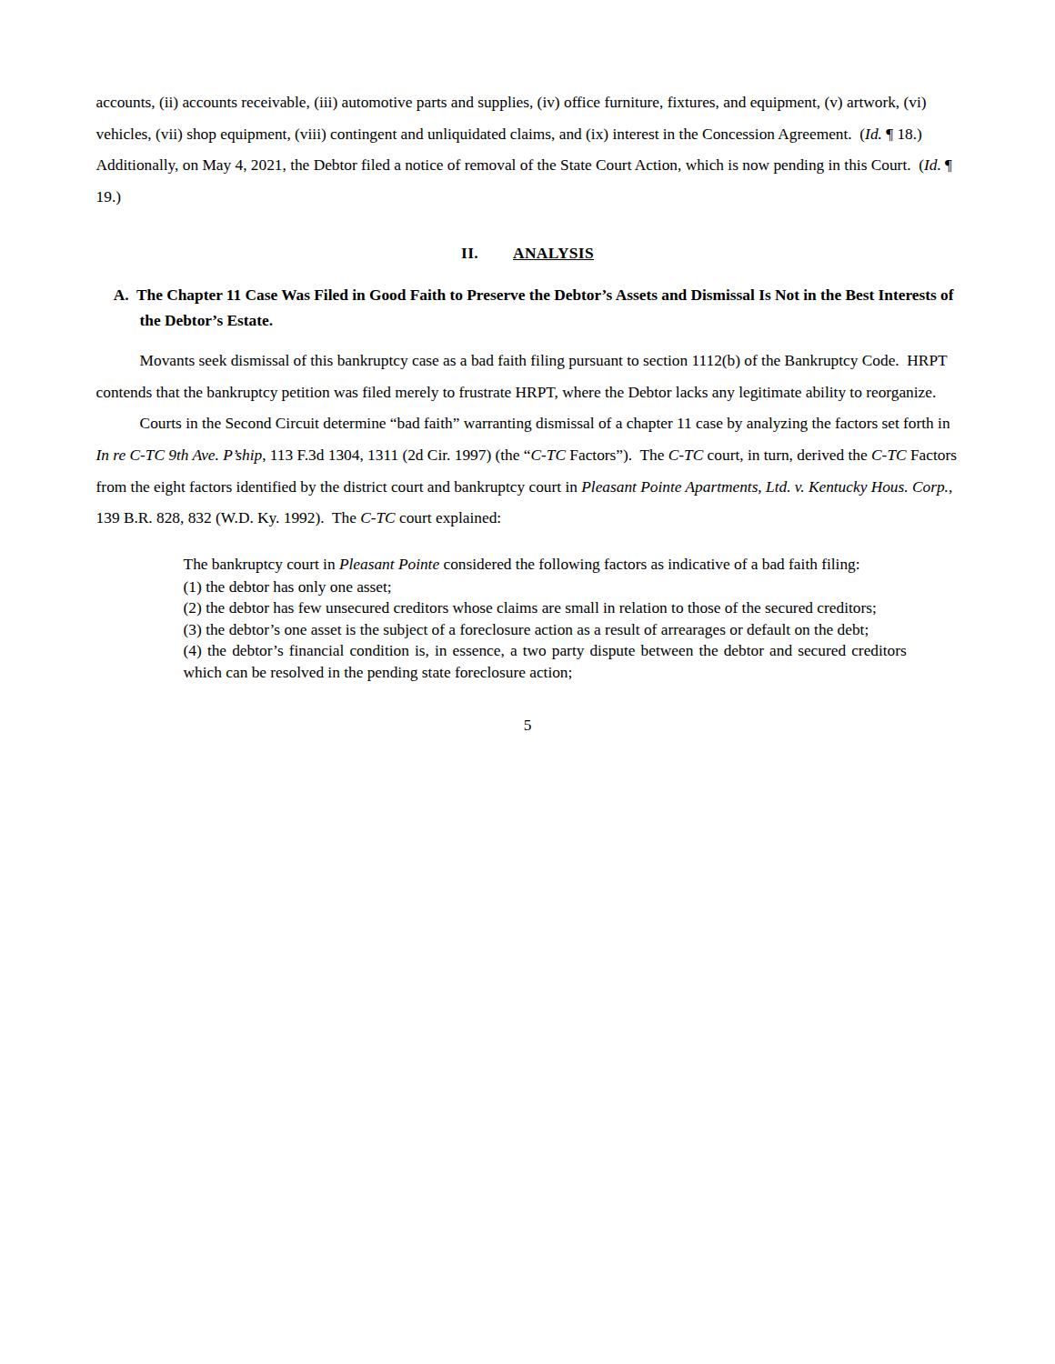accounts, (ii) accounts receivable, (iii) automotive parts and supplies, (iv) office furniture, fixtures, and equipment, (v) artwork, (vi) vehicles, (vii) shop equipment, (viii) contingent and unliquidated claims, and (ix) interest in the Concession Agreement. (Id. ¶ 18.) Additionally, on May 4, 2021, the Debtor filed a notice of removal of the State Court Action, which is now pending in this Court. (Id. ¶ 19.)
II. ANALYSIS
A. The Chapter 11 Case Was Filed in Good Faith to Preserve the Debtor’s Assets and Dismissal Is Not in the Best Interests of the Debtor’s Estate.
Movants seek dismissal of this bankruptcy case as a bad faith filing pursuant to section 1112(b) of the Bankruptcy Code. HRPT contends that the bankruptcy petition was filed merely to frustrate HRPT, where the Debtor lacks any legitimate ability to reorganize.
Courts in the Second Circuit determine “bad faith” warranting dismissal of a chapter 11 case by analyzing the factors set forth in In re C-TC 9th Ave. P’ship, 113 F.3d 1304, 1311 (2d Cir. 1997) (the “C-TC Factors”). The C-TC court, in turn, derived the C-TC Factors from the eight factors identified by the district court and bankruptcy court in Pleasant Pointe Apartments, Ltd. v. Kentucky Hous. Corp., 139 B.R. 828, 832 (W.D. Ky. 1992). The C-TC court explained:
The bankruptcy court in Pleasant Pointe considered the following factors as indicative of a bad faith filing:
(1) the debtor has only one asset;
(2) the debtor has few unsecured creditors whose claims are small in relation to those of the secured creditors;
(3) the debtor’s one asset is the subject of a foreclosure action as a result of arrearages or default on the debt;
(4) the debtor’s financial condition is, in essence, a two party dispute between the debtor and secured creditors which can be resolved in the pending state foreclosure action;
5